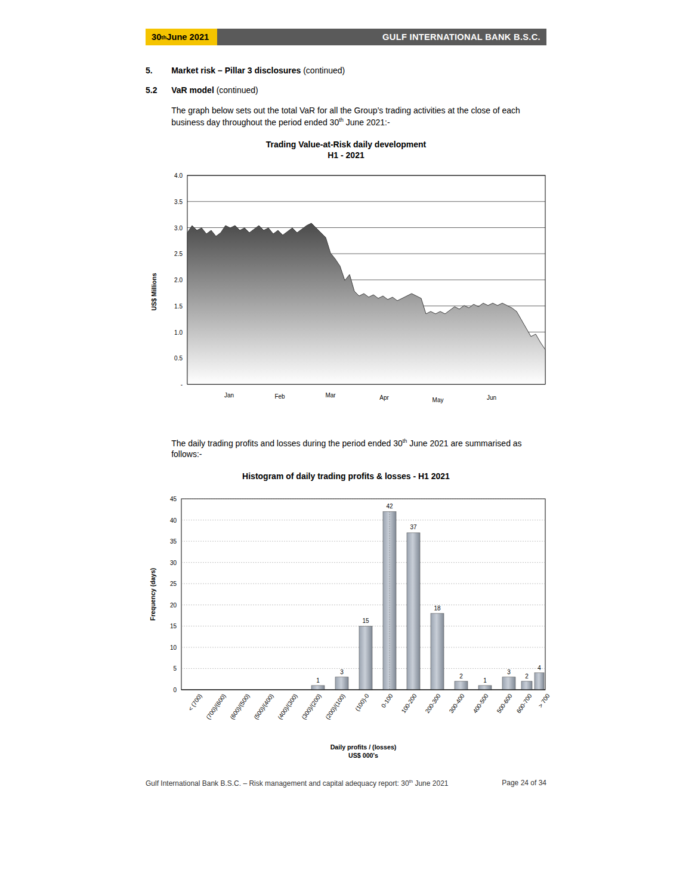30th June 2021
GULF INTERNATIONAL BANK B.S.C.
5.
Market risk – Pillar 3 disclosures (continued)
5.2
VaR model (continued)
The graph below sets out the total VaR for all the Group’s trading activities at the close of each business day throughout the period ended 30th June 2021:-
Trading Value-at-Risk daily development
H1 - 2021
US$ Millions 4.0 3.5 3.0 2.5 2.0 1.5 1.0 0.5 - Jan Feb Mar Apr May Jun
The daily trading profits and losses during the period ended 30th June 2021 are summarised as follows:-
Histogram of daily trading profits & losses - H1 2021
Frequency (days) 45 40 35 30 25 20 15 10 5 0 1 3 15 42 37 18 2 1 3 2 4 < (700) (700)/(600) (600)/(500) (500)/(400) (400)/(300) (300)/(200) (200)/(100) (100)-0 0-100 100-200 200-300 300-400 400-500 500-600 600-700 > 700 Daily profits / (losses) US$ 000's
Gulf International Bank B.S.C. – Risk management and capital adequacy report: 30th June 2021
Page 24 of 34